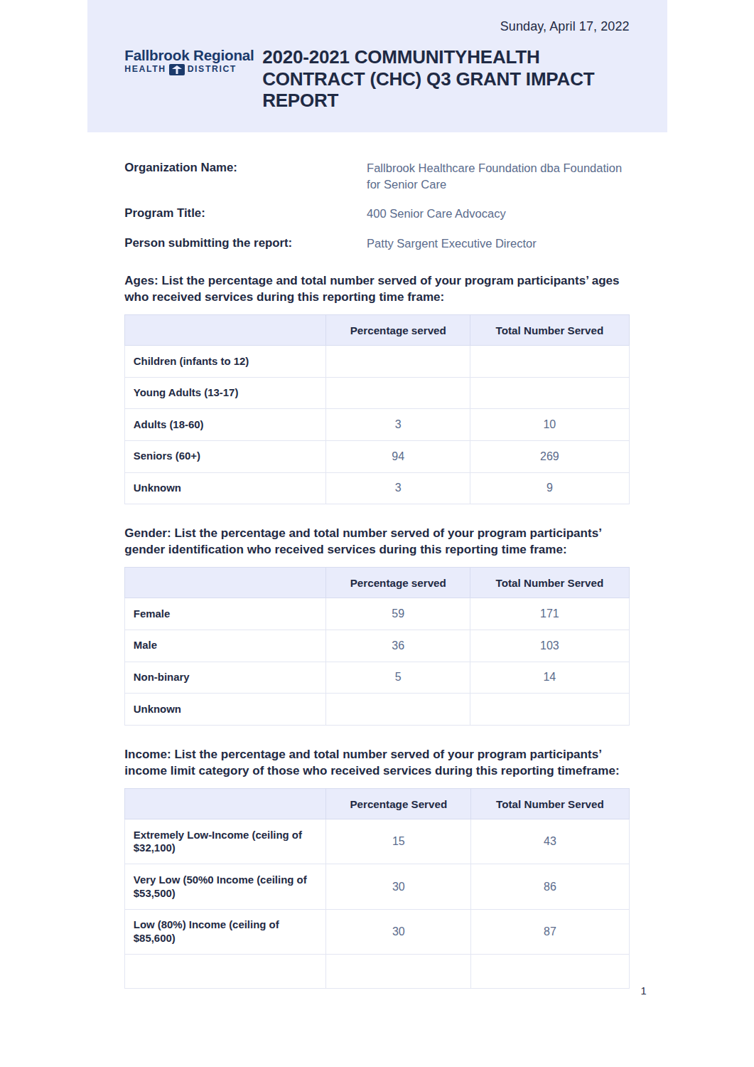Sunday, April 17, 2022
Fallbrook Regional
HEALTH DISTRICT
2020-2021 COMMUNITYHEALTH CONTRACT (CHC) Q3 GRANT IMPACT REPORT
Organization Name:
Fallbrook Healthcare Foundation dba Foundation for Senior Care
Program Title:
400 Senior Care Advocacy
Person submitting the report:
Patty Sargent Executive Director
Ages: List the percentage and total number served of your program participants’ ages who received services during this reporting time frame:
| | Percentage served | Total Number Served |
| --- | --- | --- |
| Children (infants to 12) | | |
| Young Adults (13-17) | | |
| Adults (18-60) | 3 | 10 |
| Seniors (60+) | 94 | 269 |
| Unknown | 3 | 9 |
Gender: List the percentage and total number served of your program participants’ gender identification who received services during this reporting time frame:
| | Percentage served | Total Number Served |
| --- | --- | --- |
| Female | 59 | 171 |
| Male | 36 | 103 |
| Non-binary | 5 | 14 |
| Unknown | | |
Income: List the percentage and total number served of your program participants’ income limit category of those who received services during this reporting timeframe:
| | Percentage Served | Total Number Served |
| --- | --- | --- |
| Extremely Low-Income (ceiling of $32,100) | 15 | 43 |
| Very Low (50%0 Income (ceiling of $53,500) | 30 | 86 |
| Low (80%) Income (ceiling of $85,600) | 30 | 87 |
1